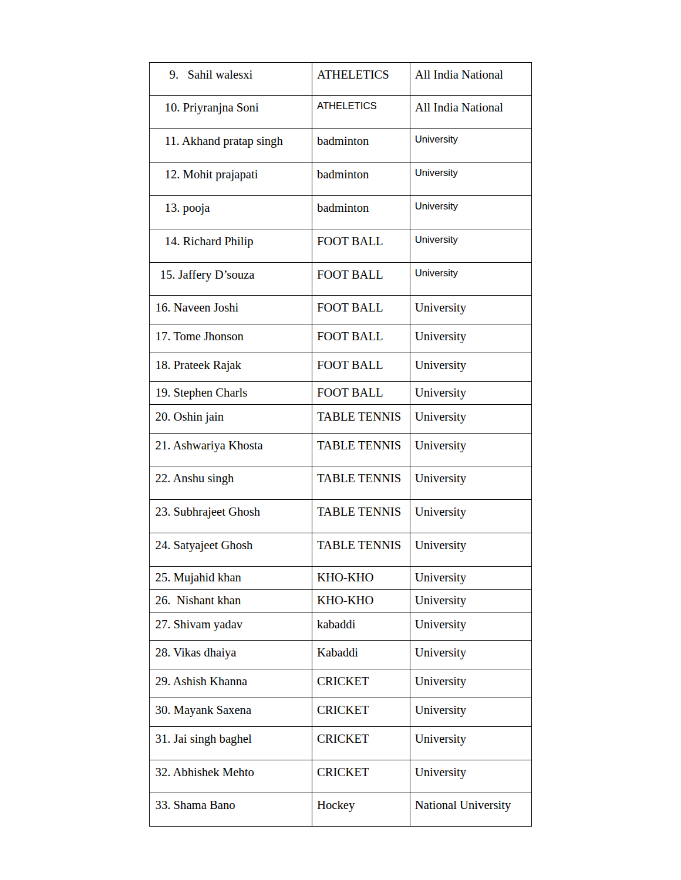| 9. Sahil walesxi | ATHELETICS | All India National |
| 10. Priyranjna Soni | ATHELETICS | All India National |
| 11. Akhand pratap singh | badminton | University |
| 12. Mohit prajapati | badminton | University |
| 13. pooja | badminton | University |
| 14. Richard Philip | FOOT BALL | University |
| 15. Jaffery D’souza | FOOT BALL | University |
| 16. Naveen Joshi | FOOT BALL | University |
| 17. Tome Jhonson | FOOT BALL | University |
| 18. Prateek Rajak | FOOT BALL | University |
| 19. Stephen Charls | FOOT BALL | University |
| 20. Oshin jain | TABLE TENNIS | University |
| 21. Ashwariya Khosta | TABLE TENNIS | University |
| 22. Anshu singh | TABLE TENNIS | University |
| 23. Subhrajeet Ghosh | TABLE TENNIS | University |
| 24. Satyajeet Ghosh | TABLE TENNIS | University |
| 25. Mujahid khan | KHO-KHO | University |
| 26. Nishant khan | KHO-KHO | University |
| 27. Shivam yadav | kabaddi | University |
| 28. Vikas dhaiya | Kabaddi | University |
| 29. Ashish Khanna | CRICKET | University |
| 30. Mayank Saxena | CRICKET | University |
| 31. Jai singh baghel | CRICKET | University |
| 32. Abhishek Mehto | CRICKET | University |
| 33. Shama Bano | Hockey | National University |